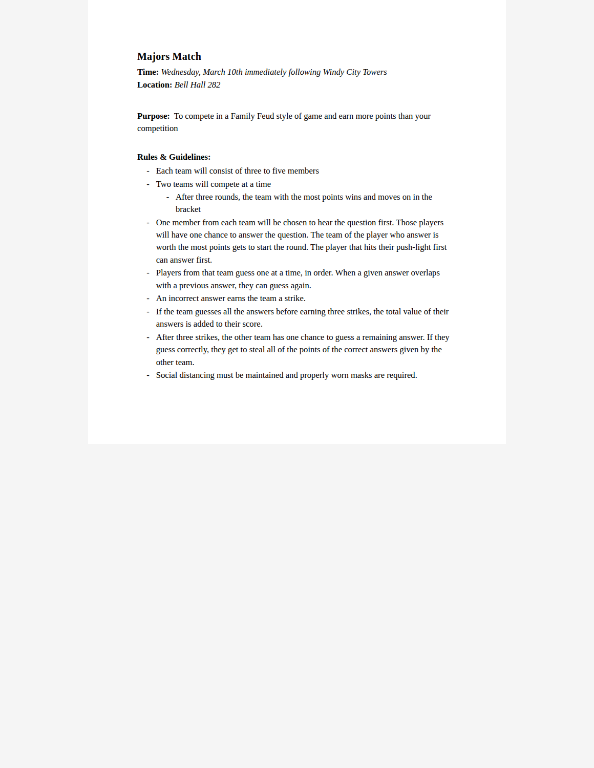Majors Match
Time: Wednesday, March 10th immediately following Windy City Towers
Location: Bell Hall 282
Purpose: To compete in a Family Feud style of game and earn more points than your competition
Rules & Guidelines:
Each team will consist of three to five members
Two teams will compete at a time
After three rounds, the team with the most points wins and moves on in the bracket
One member from each team will be chosen to hear the question first. Those players will have one chance to answer the question. The team of the player who answer is worth the most points gets to start the round. The player that hits their push-light first can answer first.
Players from that team guess one at a time, in order. When a given answer overlaps with a previous answer, they can guess again.
An incorrect answer earns the team a strike.
If the team guesses all the answers before earning three strikes, the total value of their answers is added to their score.
After three strikes, the other team has one chance to guess a remaining answer. If they guess correctly, they get to steal all of the points of the correct answers given by the other team.
Social distancing must be maintained and properly worn masks are required.